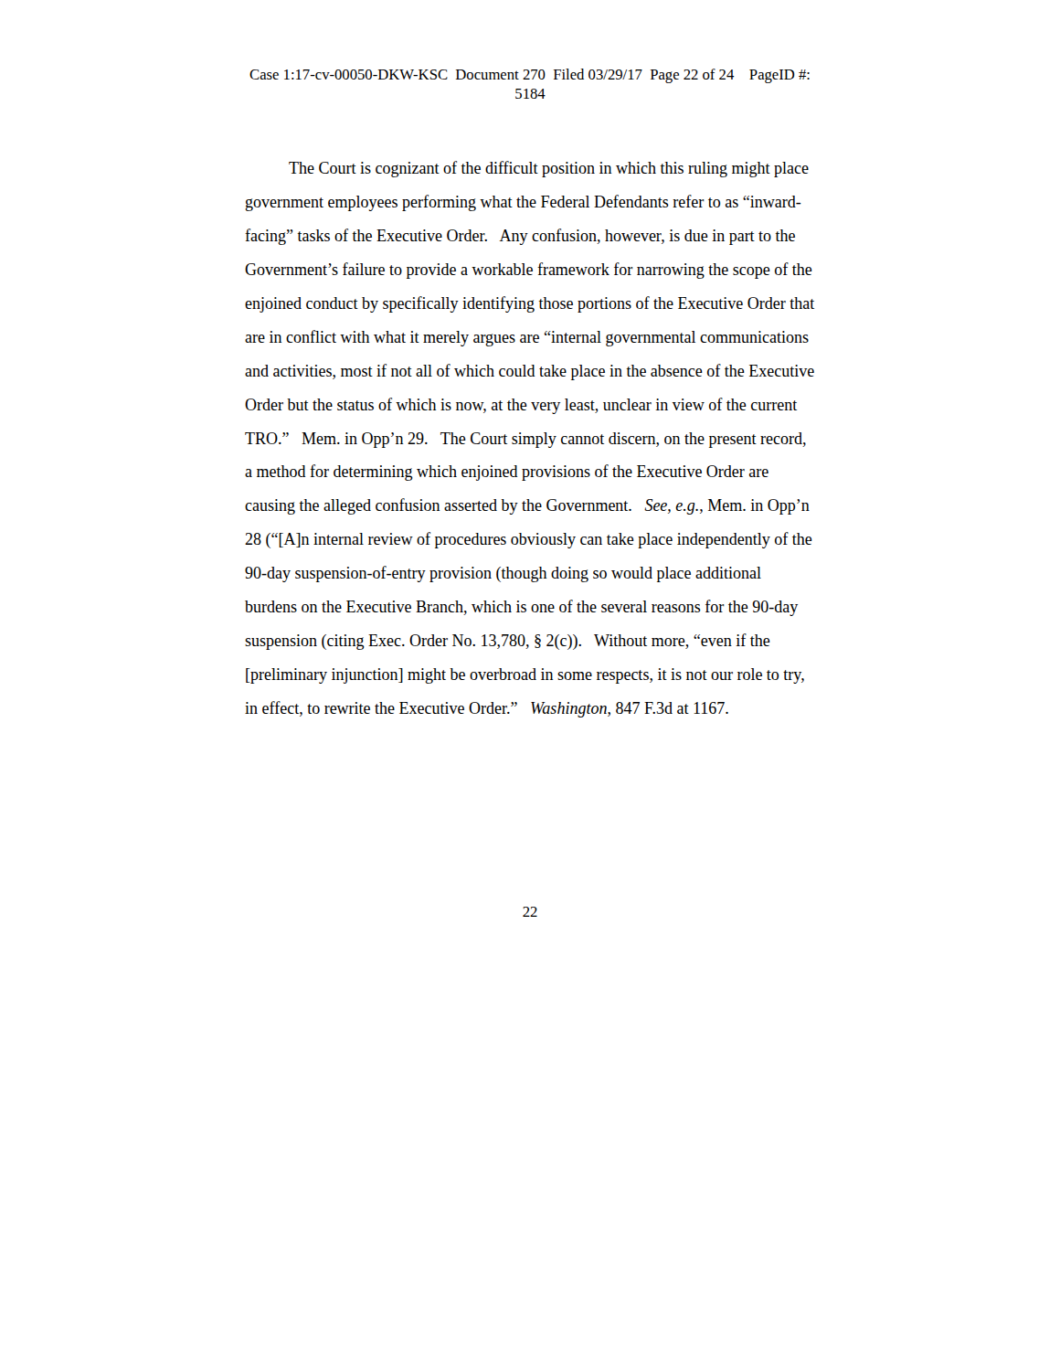Case 1:17-cv-00050-DKW-KSC Document 270 Filed 03/29/17 Page 22 of 24 PageID #: 5184
The Court is cognizant of the difficult position in which this ruling might place government employees performing what the Federal Defendants refer to as “inward-facing” tasks of the Executive Order. Any confusion, however, is due in part to the Government’s failure to provide a workable framework for narrowing the scope of the enjoined conduct by specifically identifying those portions of the Executive Order that are in conflict with what it merely argues are “internal governmental communications and activities, most if not all of which could take place in the absence of the Executive Order but the status of which is now, at the very least, unclear in view of the current TRO.” Mem. in Opp’n 29. The Court simply cannot discern, on the present record, a method for determining which enjoined provisions of the Executive Order are causing the alleged confusion asserted by the Government. See, e.g., Mem. in Opp’n 28 (“[A]n internal review of procedures obviously can take place independently of the 90-day suspension-of-entry provision (though doing so would place additional burdens on the Executive Branch, which is one of the several reasons for the 90-day suspension (citing Exec. Order No. 13,780, § 2(c)). Without more, “even if the [preliminary injunction] might be overbroad in some respects, it is not our role to try, in effect, to rewrite the Executive Order.” Washington, 847 F.3d at 1167.
22